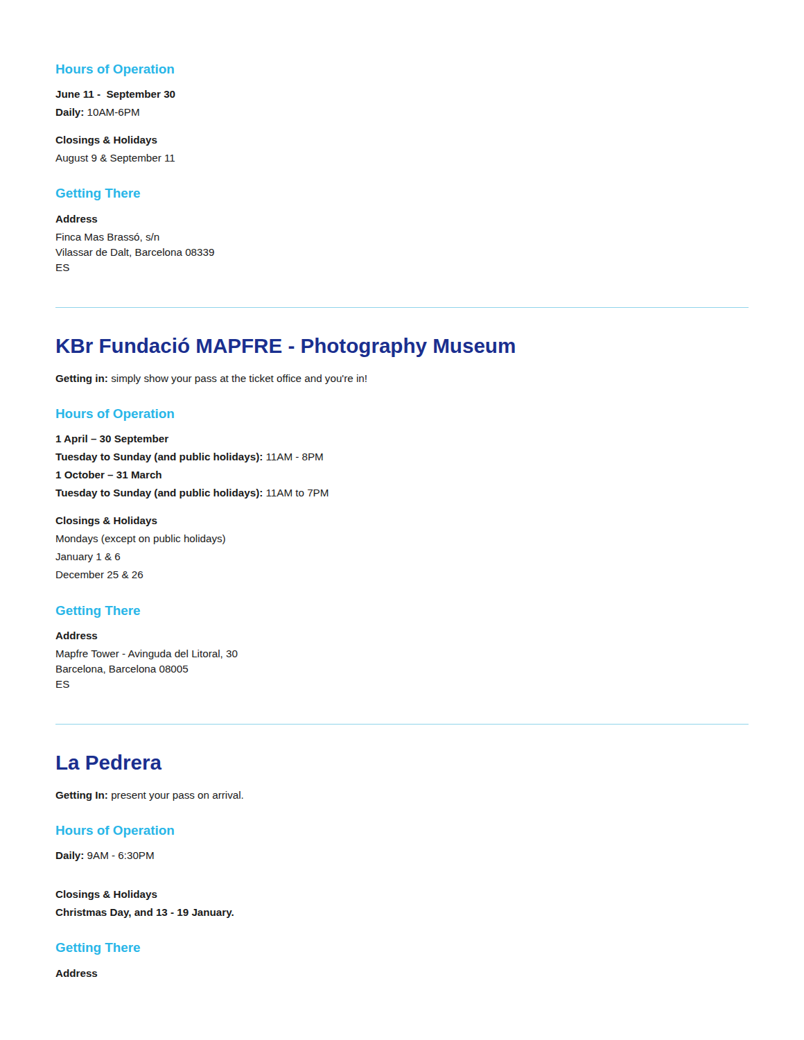Hours of Operation
June 11 - September 30
Daily: 10AM-6PM
Closings & Holidays
August 9 & September 11
Getting There
Address
Finca Mas Brassó, s/n
Vilassar de Dalt, Barcelona 08339
ES
KBr Fundació MAPFRE - Photography Museum
Getting in: simply show your pass at the ticket office and you're in!
Hours of Operation
1 April – 30 September
Tuesday to Sunday (and public holidays): 11AM - 8PM
1 October – 31 March
Tuesday to Sunday (and public holidays): 11AM to 7PM
Closings & Holidays
Mondays (except on public holidays)
January 1 & 6
December 25 & 26
Getting There
Address
Mapfre Tower - Avinguda del Litoral, 30
Barcelona, Barcelona 08005
ES
La Pedrera
Getting In: present your pass on arrival.
Hours of Operation
Daily: 9AM - 6:30PM
Closings & Holidays
Christmas Day, and 13 - 19 January.
Getting There
Address